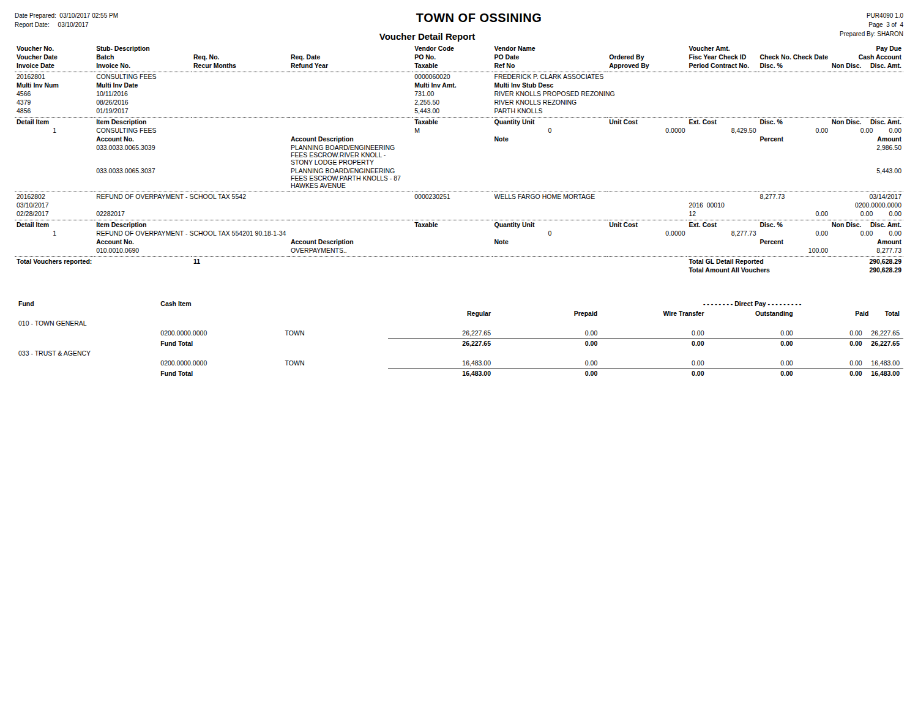Date Prepared: 03/10/2017 02:55 PM
Report Date: 03/10/2017
PUR4090 1.0
Page 3 of 4
Prepared By: SHARON
TOWN OF OSSINING
Voucher Detail Report
| Voucher No. | Stub- Description | | Vendor Code | Vendor Name | Voucher Amt. | Pay Due |
| Voucher Date | Batch | Req. No. | Req. Date | PO No. | PO Date | Ordered By | Fisc Year Check ID | Check No. Check Date | Cash Account |
| Invoice Date | Invoice No. | Recur Months | Refund Year | Taxable | Ref No | Approved By | Period Contract No. | Disc. % | Non Disc. Disc. Amt. |
| 20162801 | CONSULTING FEES | 0000060020 | FREDERICK P. CLARK ASSOCIATES |
| Multi Inv Num | Multi Inv Date | | Multi Inv Amt. | Multi Inv Stub Desc |
| 4566 | 10/11/2016 | | 731.00 | RIVER KNOLLS PROPOSED REZONING |
| 4379 | 08/26/2016 | | 2,255.50 | RIVER KNOLLS REZONING |
| 4856 | 01/19/2017 | | 5,443.00 | PARTH KNOLLS |
| Detail Item | Item Description | Taxable | Quantity Unit | Unit Cost | Ext. Cost | Disc. % | Non Disc. Disc. Amt. |
| 1 | CONSULTING FEES | M | 0 | 0.0000 | 8,429.50 | 0.00 | 0.00 0.00 |
| | Account No. | Account Description | Note | | | Percent | Amount |
| | 033.0033.0065.3039 | PLANNING BOARD/ENGINEERING FEES ESCROW.RIVER KNOLL - STONY LODGE PROPERTY | | | | | 2,986.50 |
| | 033.0033.0065.3037 | PLANNING BOARD/ENGINEERING FEES ESCROW.PARTH KNOLLS - 87 HAWKES AVENUE | | | | | 5,443.00 |
| 20162802 | REFUND OF OVERPAYMENT - SCHOOL TAX 5542 | 0000230251 | WELLS FARGO HOME MORTAGE | | 8,277.73 | 03/14/2017 |
| 03/10/2017 | | | | 2016 00010 | | 0200.0000.0000 |
| 02/28/2017 | 02282017 | | | | 12 | 0.00 | 0.00 0.00 |
| Detail Item | Item Description | Taxable | Quantity Unit | Unit Cost | Ext. Cost | Disc. % | Non Disc. Disc. Amt. |
| 1 | REFUND OF OVERPAYMENT - SCHOOL TAX 554201 90.18-1-34 | 0 | 0.0000 | 8,277.73 | 0.00 | 0.00 0.00 |
| | Account No. | Account Description | Note | | | Percent | Amount |
| | 010.0010.0690 | OVERPAYMENTS.. | | | | 100.00 | 8,277.73 |
| Total Vouchers reported: | 11 | | Total GL Detail Reported | 290,628.29 |
| | Total Amount All Vouchers | 290,628.29 |
| Fund | Cash Item | | | | - - - - - - - - Direct Pay - - - - - - - - - |
| | | | Regular | Prepaid | Wire Transfer | Outstanding | Paid Total |
| 010 - TOWN GENERAL |
| | 0200.0000.0000 | TOWN | 26,227.65 | 0.00 | 0.00 | 0.00 | 0.00 26,227.65 |
| | Fund Total | 26,227.65 | 0.00 | 0.00 | 0.00 | 0.00 26,227.65 |
| 033 - TRUST & AGENCY |
| | 0200.0000.0000 | TOWN | 16,483.00 | 0.00 | 0.00 | 0.00 | 0.00 16,483.00 |
| | Fund Total | 16,483.00 | 0.00 | 0.00 | 0.00 | 0.00 16,483.00 |